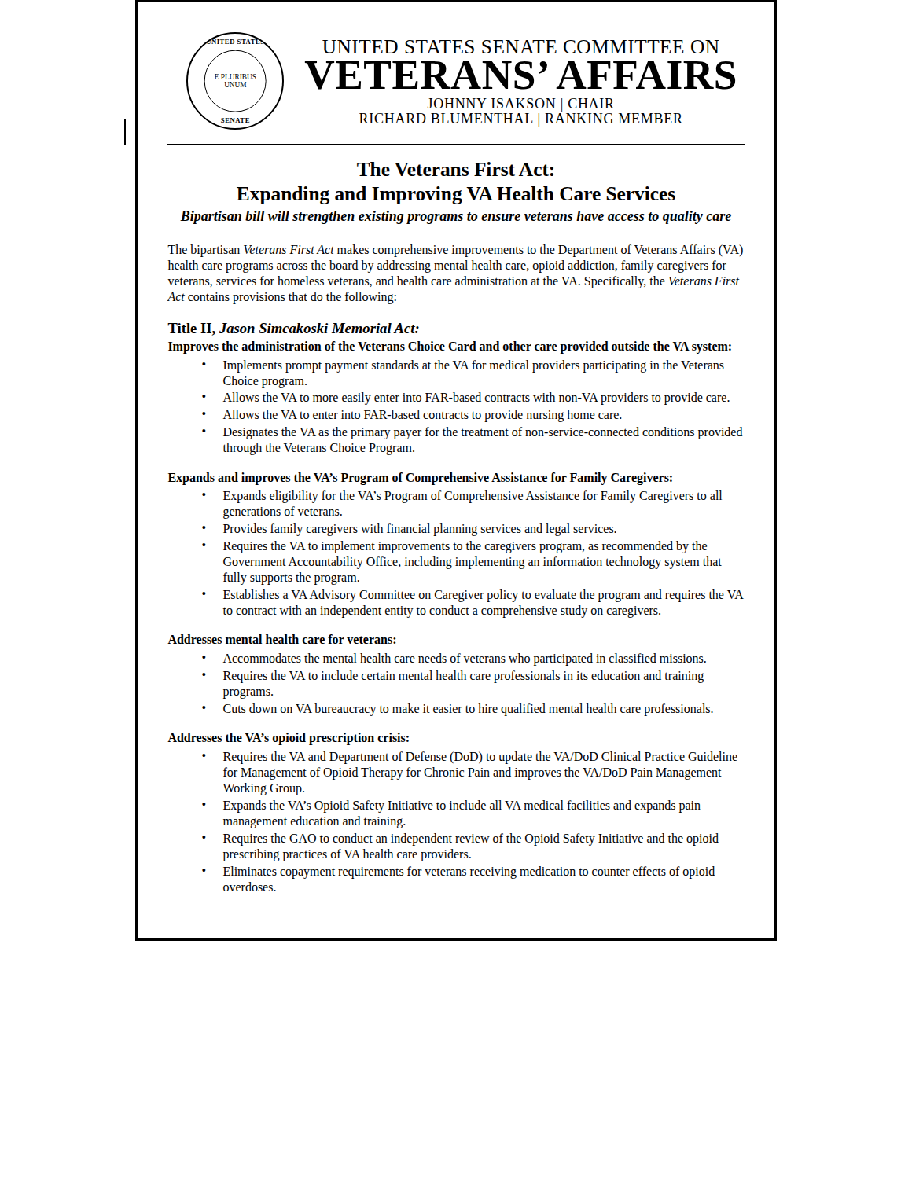★ UNITED STATES ★ SENATE
E PLURIBUS
UNUM
United States Senate Committee on
Veterans’ Affairs
Johnny Isakson | Chair
Richard Blumenthal | Ranking Member
The Veterans First Act:
Expanding and Improving VA Health Care Services
Bipartisan bill will strengthen existing programs to ensure veterans have access to quality care
The bipartisan Veterans First Act makes comprehensive improvements to the Department of Veterans Affairs (VA) health care programs across the board by addressing mental health care, opioid addiction, family caregivers for veterans, services for homeless veterans, and health care administration at the VA. Specifically, the Veterans First Act contains provisions that do the following:
Title II, Jason Simcakoski Memorial Act:
Improves the administration of the Veterans Choice Card and other care provided outside the VA system:
Implements prompt payment standards at the VA for medical providers participating in the Veterans Choice program.
Allows the VA to more easily enter into FAR-based contracts with non-VA providers to provide care.
Allows the VA to enter into FAR-based contracts to provide nursing home care.
Designates the VA as the primary payer for the treatment of non-service-connected conditions provided through the Veterans Choice Program.
Expands and improves the VA’s Program of Comprehensive Assistance for Family Caregivers:
Expands eligibility for the VA’s Program of Comprehensive Assistance for Family Caregivers to all generations of veterans.
Provides family caregivers with financial planning services and legal services.
Requires the VA to implement improvements to the caregivers program, as recommended by the Government Accountability Office, including implementing an information technology system that fully supports the program.
Establishes a VA Advisory Committee on Caregiver policy to evaluate the program and requires the VA to contract with an independent entity to conduct a comprehensive study on caregivers.
Addresses mental health care for veterans:
Accommodates the mental health care needs of veterans who participated in classified missions.
Requires the VA to include certain mental health care professionals in its education and training programs.
Cuts down on VA bureaucracy to make it easier to hire qualified mental health care professionals.
Addresses the VA’s opioid prescription crisis:
Requires the VA and Department of Defense (DoD) to update the VA/DoD Clinical Practice Guideline for Management of Opioid Therapy for Chronic Pain and improves the VA/DoD Pain Management Working Group.
Expands the VA’s Opioid Safety Initiative to include all VA medical facilities and expands pain management education and training.
Requires the GAO to conduct an independent review of the Opioid Safety Initiative and the opioid prescribing practices of VA health care providers.
Eliminates copayment requirements for veterans receiving medication to counter effects of opioid overdoses.